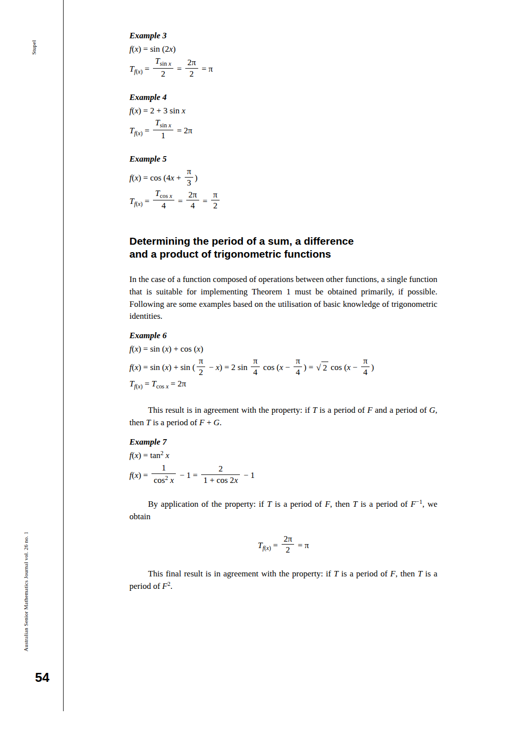Stupel
Australian Senior Mathematics Journal vol. 26 no. 1
54
Example 3
f(x) = sin (2x)
Tf(x) = Tsin x 2 = 2π 2 = π
Example 4
f(x) = 2 + 3 sin x
Tf(x) = Tsin x 1 = 2π
Example 5
f(x) = cos (4x + π 3)
Tf(x) = Tcos x 4 = 2π 4 = π 2
Determining the period of a sum, a difference
and a product of trigonometric functions
In the case of a function composed of operations between other functions, a single function that is suitable for implementing Theorem 1 must be obtained primarily, if possible. Following are some examples based on the utilisation of basic knowledge of trigonometric identities.
Example 6
f(x) = sin (x) + cos (x)
f(x) = sin (x) + sin (π 2 − x) = 2 sin π 4 cos (x − π 4) = √2 cos (x − π 4)
Tf(x) = Tcos x = 2π
This result is in agreement with the property: if T is a period of F and a period of G, then T is a period of F + G.
Example 7
f(x) = tan2 x
f(x) = 1 cos2 x − 1 = 21 + cos 2x − 1
By application of the property: if T is a period of F, then T is a period of F−1, we obtain
Tf(x) = 2π 2 = π
This final result is in agreement with the property: if T is a period of F, then T is a period of F 2.